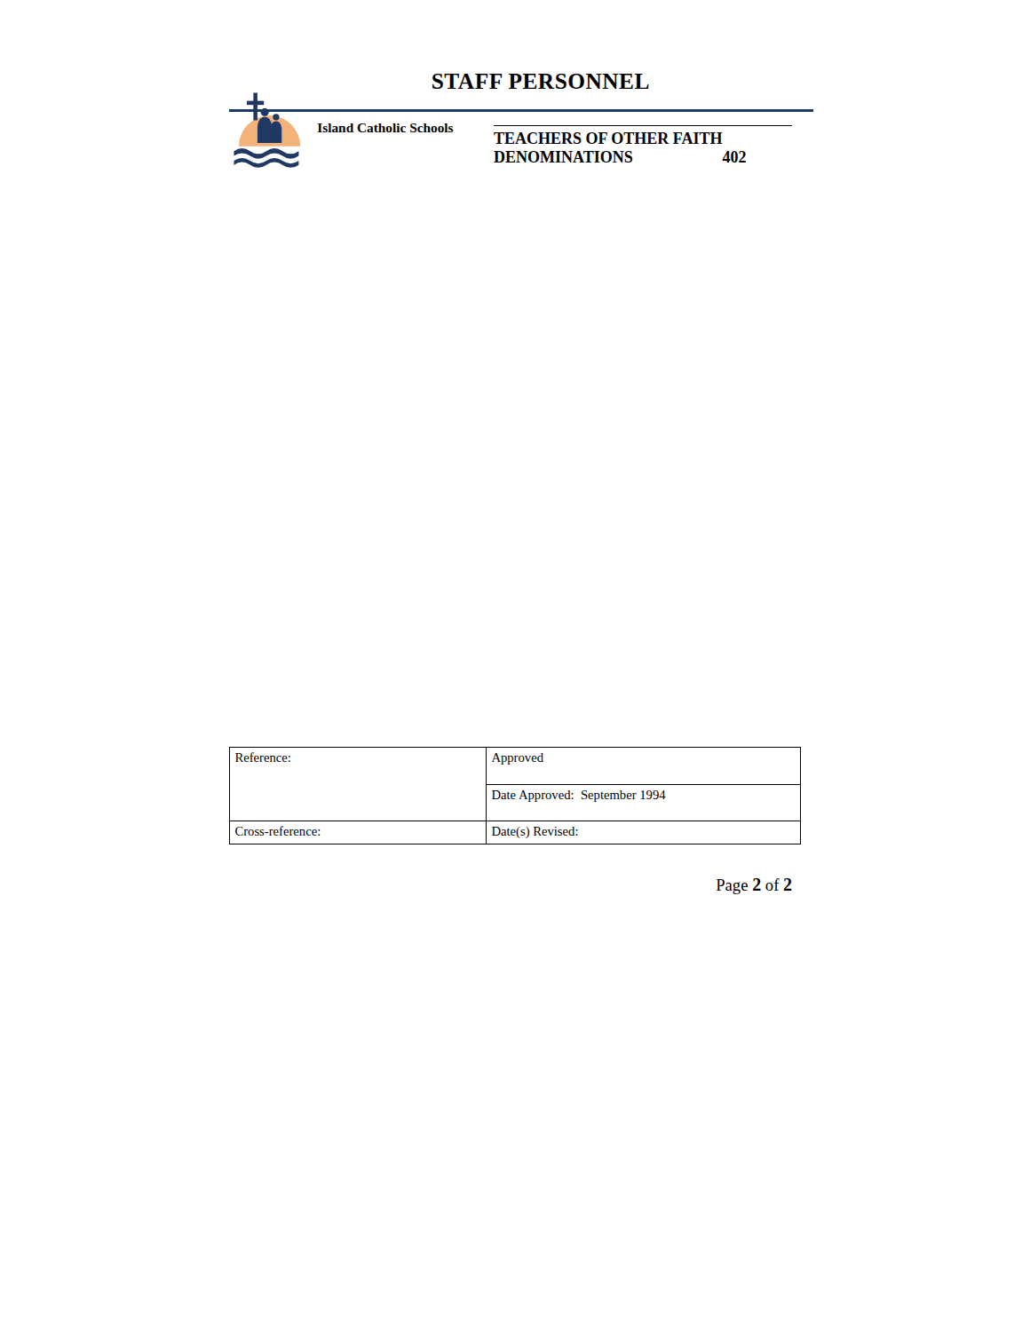STAFF PERSONNEL
Island Catholic Schools
TEACHERS OF OTHER FAITH
DENOMINATIONS402
| Reference: | Approved |
| Date Approved: September 1994 |
| Cross-reference: | Date(s) Revised: |
Page 2 of 2